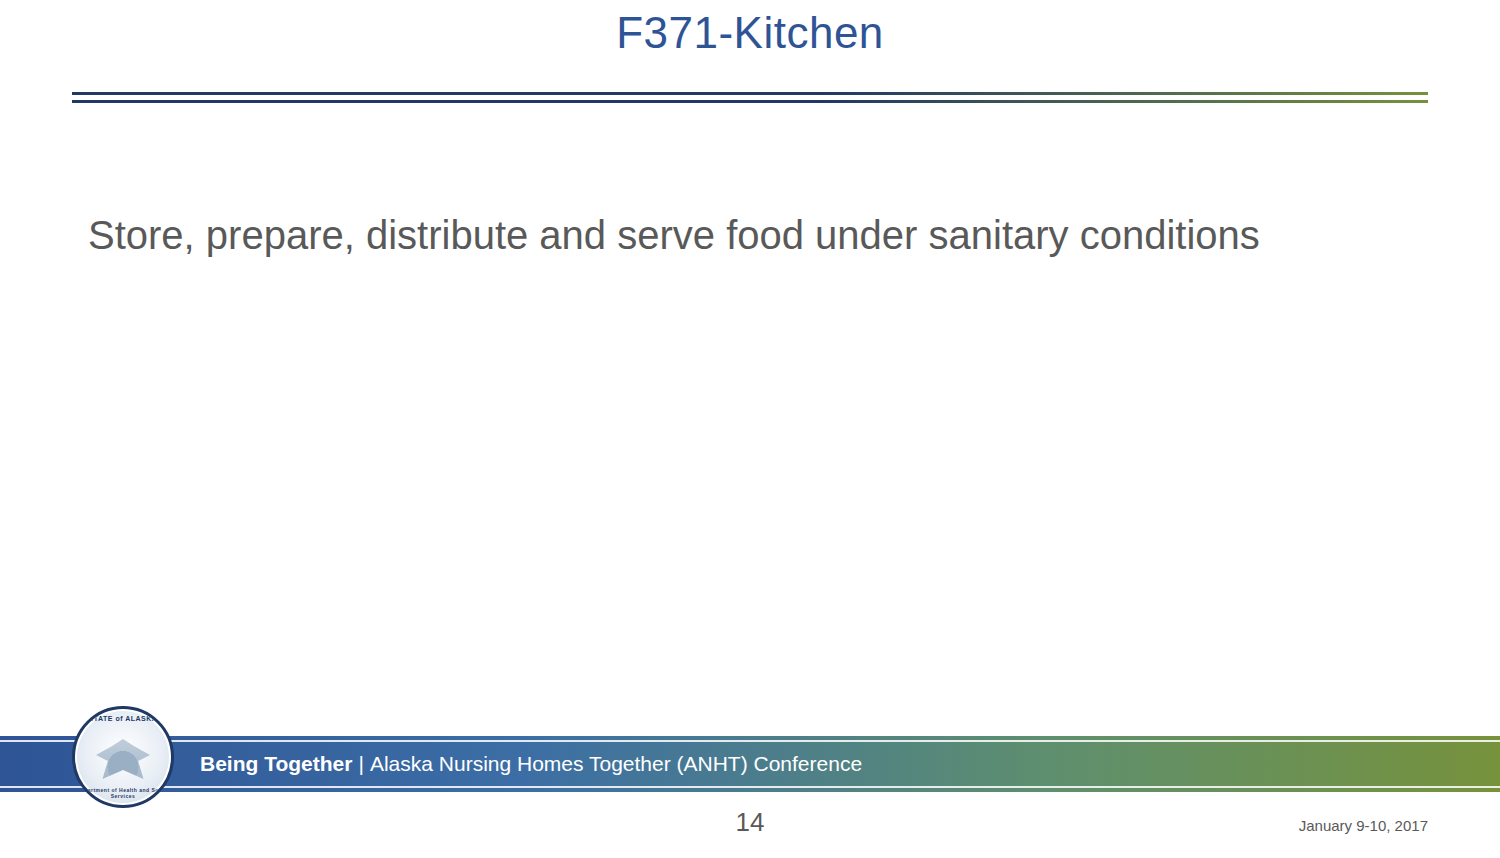F371-Kitchen
Store, prepare, distribute and serve food under sanitary conditions
Being Together|Alaska Nursing Homes Together (ANHT) Conference
STATE of ALASKA
Department of Health and Social Services
14
January 9-10, 2017